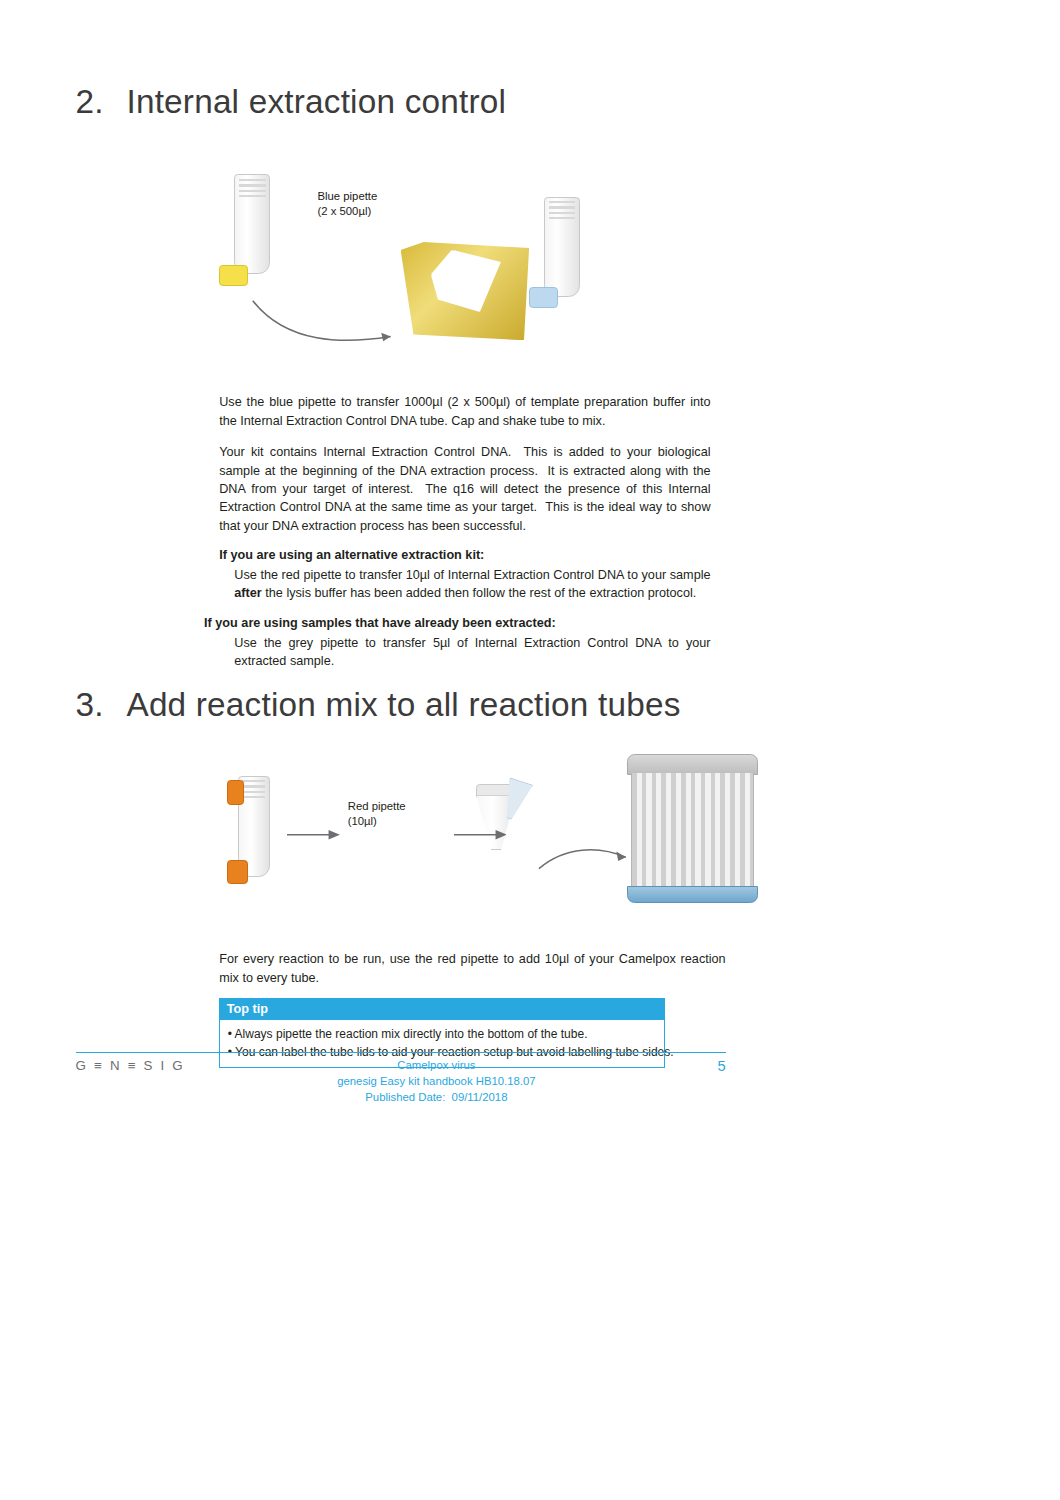2. Internal extraction control
Blue pipette
(2 x 500µl)
Use the blue pipette to transfer 1000µl (2 x 500µl) of template preparation buffer into the Internal Extraction Control DNA tube. Cap and shake tube to mix.
Your kit contains Internal Extraction Control DNA. This is added to your biological sample at the beginning of the DNA extraction process. It is extracted along with the DNA from your target of interest. The q16 will detect the presence of this Internal Extraction Control DNA at the same time as your target. This is the ideal way to show that your DNA extraction process has been successful.
If you are using an alternative extraction kit:
Use the red pipette to transfer 10µl of Internal Extraction Control DNA to your sample after the lysis buffer has been added then follow the rest of the extraction protocol.
If you are using samples that have already been extracted:
Use the grey pipette to transfer 5µl of Internal Extraction Control DNA to your extracted sample.
3. Add reaction mix to all reaction tubes
Red pipette
(10µl)
For every reaction to be run, use the red pipette to add 10µl of your Camelpox reaction mix to every tube.
Top tip
• Always pipette the reaction mix directly into the bottom of the tube.
• You can label the tube lids to aid your reaction setup but avoid labelling tube sides.
G ≡ N ≡ S I G
Camelpox virus
genesig Easy kit handbook HB10.18.07
Published Date: 09/11/2018
5